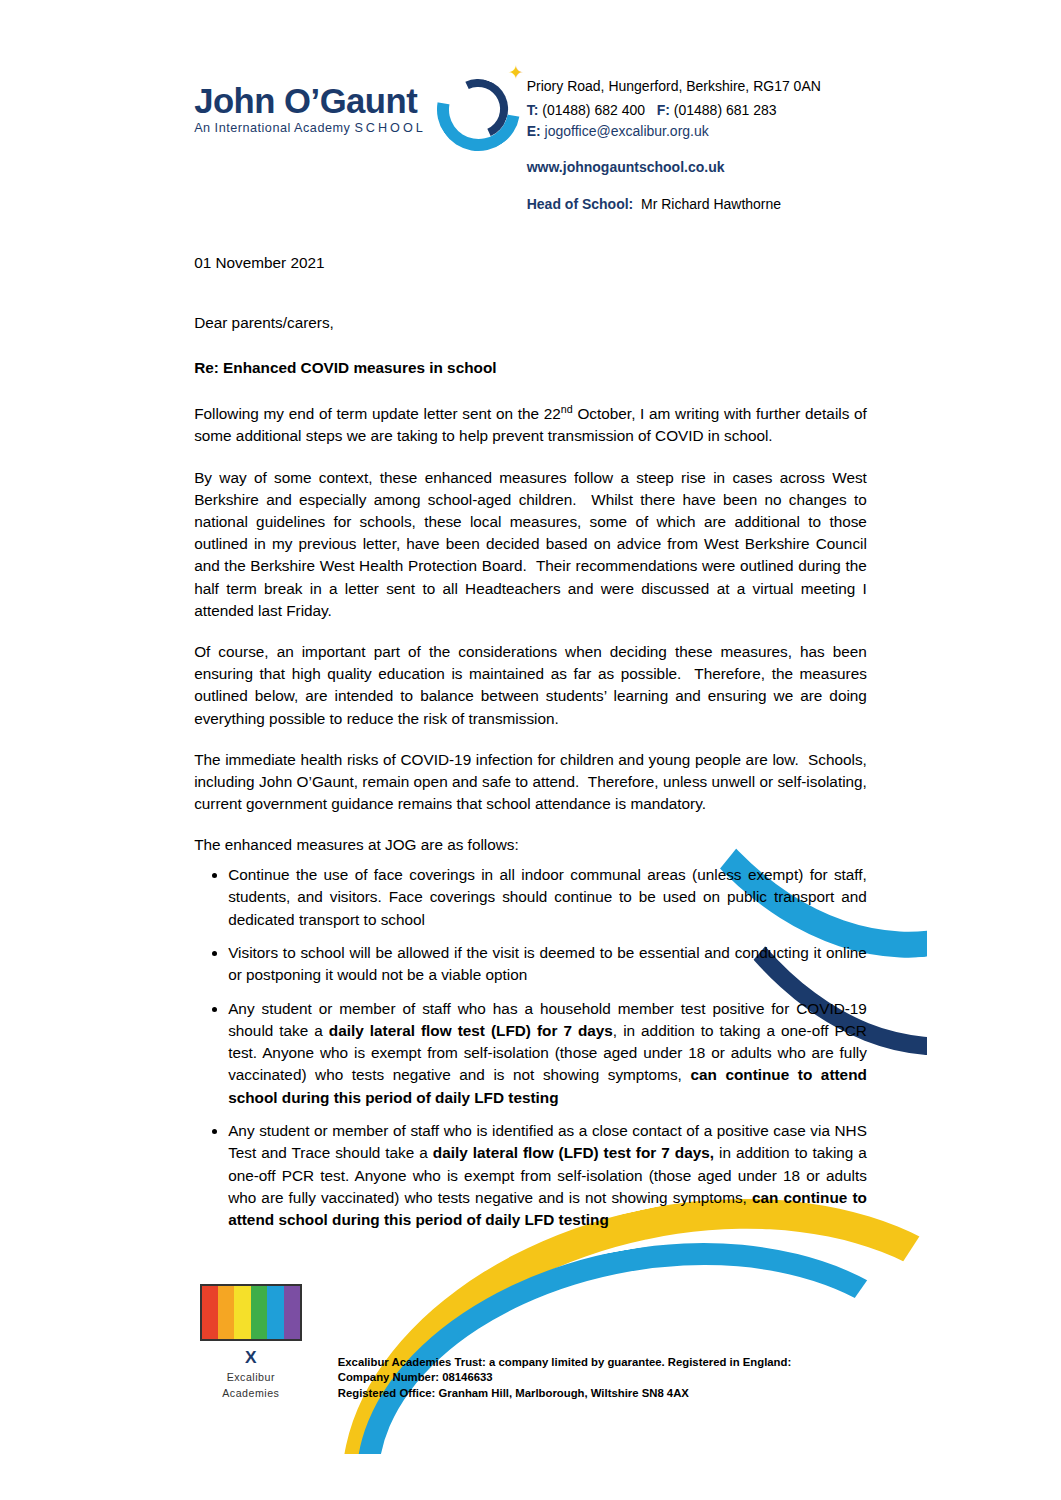John O’Gaunt
An International Academy SCHOOL
✦
Priory Road, Hungerford, Berkshire, RG17 0AN
T: (01488) 682 400 F: (01488) 681 283
E: jogoffice@excalibur.org.uk
www.johnogauntschool.co.uk
Head of School: Mr Richard Hawthorne
01 November 2021
Dear parents/carers,
Re: Enhanced COVID measures in school
Following my end of term update letter sent on the 22nd October, I am writing with further details of some additional steps we are taking to help prevent transmission of COVID in school.
By way of some context, these enhanced measures follow a steep rise in cases across West Berkshire and especially among school-aged children. Whilst there have been no changes to national guidelines for schools, these local measures, some of which are additional to those outlined in my previous letter, have been decided based on advice from West Berkshire Council and the Berkshire West Health Protection Board. Their recommendations were outlined during the half term break in a letter sent to all Headteachers and were discussed at a virtual meeting I attended last Friday.
Of course, an important part of the considerations when deciding these measures, has been ensuring that high quality education is maintained as far as possible. Therefore, the measures outlined below, are intended to balance between students’ learning and ensuring we are doing everything possible to reduce the risk of transmission.
The immediate health risks of COVID-19 infection for children and young people are low. Schools, including John O’Gaunt, remain open and safe to attend. Therefore, unless unwell or self-isolating, current government guidance remains that school attendance is mandatory.
The enhanced measures at JOG are as follows:
Continue the use of face coverings in all indoor communal areas (unless exempt) for staff, students, and visitors. Face coverings should continue to be used on public transport and dedicated transport to school
Visitors to school will be allowed if the visit is deemed to be essential and conducting it online or postponing it would not be a viable option
Any student or member of staff who has a household member test positive for COVID-19 should take a daily lateral flow test (LFD) for 7 days, in addition to taking a one-off PCR test. Anyone who is exempt from self-isolation (those aged under 18 or adults who are fully vaccinated) who tests negative and is not showing symptoms, can continue to attend school during this period of daily LFD testing
Any student or member of staff who is identified as a close contact of a positive case via NHS Test and Trace should take a daily lateral flow (LFD) test for 7 days, in addition to taking a one-off PCR test. Anyone who is exempt from self-isolation (those aged under 18 or adults who are fully vaccinated) who tests negative and is not showing symptoms, can continue to attend school during this period of daily LFD testing
XExcalibur
Academies
Excalibur Academies Trust: a company limited by guarantee. Registered in England:
Company Number: 08146633
Registered Office: Granham Hill, Marlborough, Wiltshire SN8 4AX